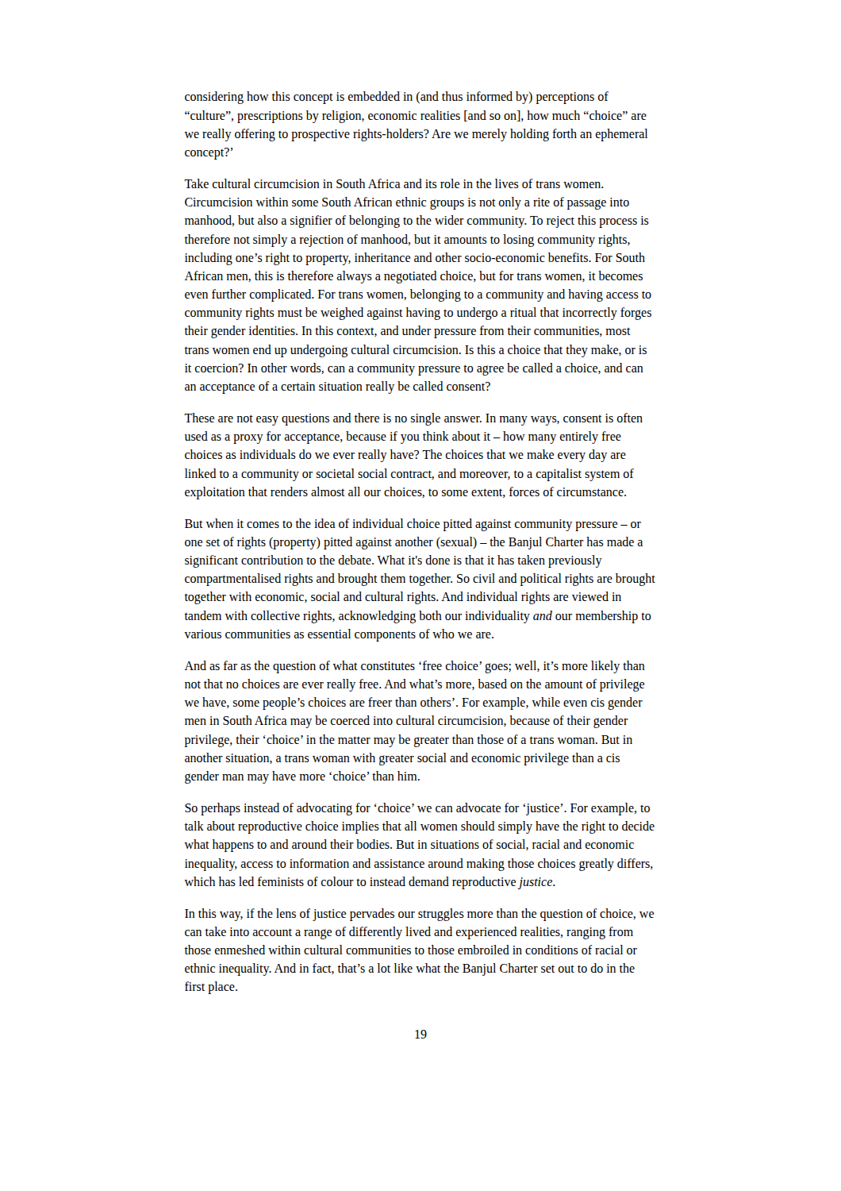considering how this concept is embedded in (and thus informed by) perceptions of “culture”, prescriptions by religion, economic realities [and so on], how much “choice” are we really offering to prospective rights-holders? Are we merely holding forth an ephemeral concept?’
Take cultural circumcision in South Africa and its role in the lives of trans women. Circumcision within some South African ethnic groups is not only a rite of passage into manhood, but also a signifier of belonging to the wider community. To reject this process is therefore not simply a rejection of manhood, but it amounts to losing community rights, including one’s right to property, inheritance and other socio-economic benefits. For South African men, this is therefore always a negotiated choice, but for trans women, it becomes even further complicated. For trans women, belonging to a community and having access to community rights must be weighed against having to undergo a ritual that incorrectly forges their gender identities. In this context, and under pressure from their communities, most trans women end up undergoing cultural circumcision. Is this a choice that they make, or is it coercion? In other words, can a community pressure to agree be called a choice, and can an acceptance of a certain situation really be called consent?
These are not easy questions and there is no single answer. In many ways, consent is often used as a proxy for acceptance, because if you think about it – how many entirely free choices as individuals do we ever really have? The choices that we make every day are linked to a community or societal social contract, and moreover, to a capitalist system of exploitation that renders almost all our choices, to some extent, forces of circumstance.
But when it comes to the idea of individual choice pitted against community pressure – or one set of rights (property) pitted against another (sexual) – the Banjul Charter has made a significant contribution to the debate. What it's done is that it has taken previously compartmentalised rights and brought them together. So civil and political rights are brought together with economic, social and cultural rights. And individual rights are viewed in tandem with collective rights, acknowledging both our individuality and our membership to various communities as essential components of who we are.
And as far as the question of what constitutes ‘free choice’ goes; well, it’s more likely than not that no choices are ever really free. And what’s more, based on the amount of privilege we have, some people’s choices are freer than others’. For example, while even cis gender men in South Africa may be coerced into cultural circumcision, because of their gender privilege, their ‘choice’ in the matter may be greater than those of a trans woman. But in another situation, a trans woman with greater social and economic privilege than a cis gender man may have more ‘choice’ than him.
So perhaps instead of advocating for ‘choice’ we can advocate for ‘justice’. For example, to talk about reproductive choice implies that all women should simply have the right to decide what happens to and around their bodies. But in situations of social, racial and economic inequality, access to information and assistance around making those choices greatly differs, which has led feminists of colour to instead demand reproductive justice.
In this way, if the lens of justice pervades our struggles more than the question of choice, we can take into account a range of differently lived and experienced realities, ranging from those enmeshed within cultural communities to those embroiled in conditions of racial or ethnic inequality. And in fact, that’s a lot like what the Banjul Charter set out to do in the first place.
19